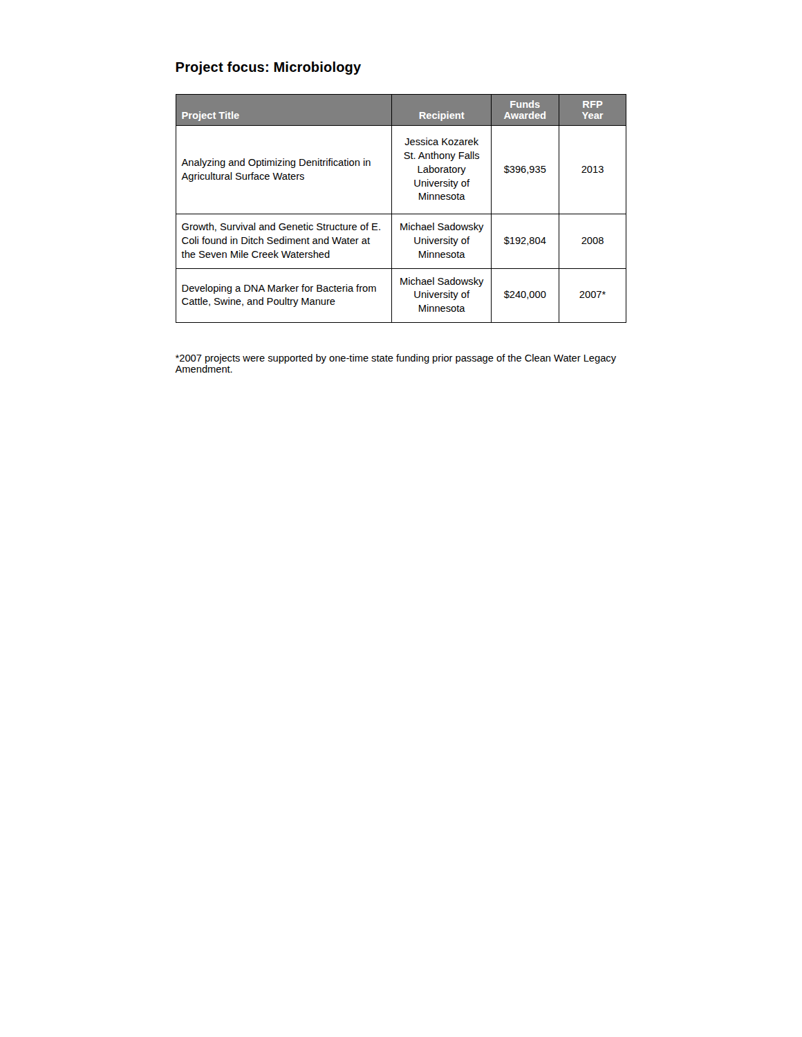Project focus: Microbiology
| Project Title | Recipient | Funds Awarded | RFP Year |
| --- | --- | --- | --- |
| Analyzing and Optimizing Denitrification in Agricultural Surface Waters | Jessica Kozarek St. Anthony Falls Laboratory University of Minnesota | $396,935 | 2013 |
| Growth, Survival and Genetic Structure of E. Coli found in Ditch Sediment and Water at the Seven Mile Creek Watershed | Michael Sadowsky University of Minnesota | $192,804 | 2008 |
| Developing a DNA Marker for Bacteria from Cattle, Swine, and Poultry Manure | Michael Sadowsky University of Minnesota | $240,000 | 2007* |
*2007 projects were supported by one-time state funding prior passage of the Clean Water Legacy Amendment.